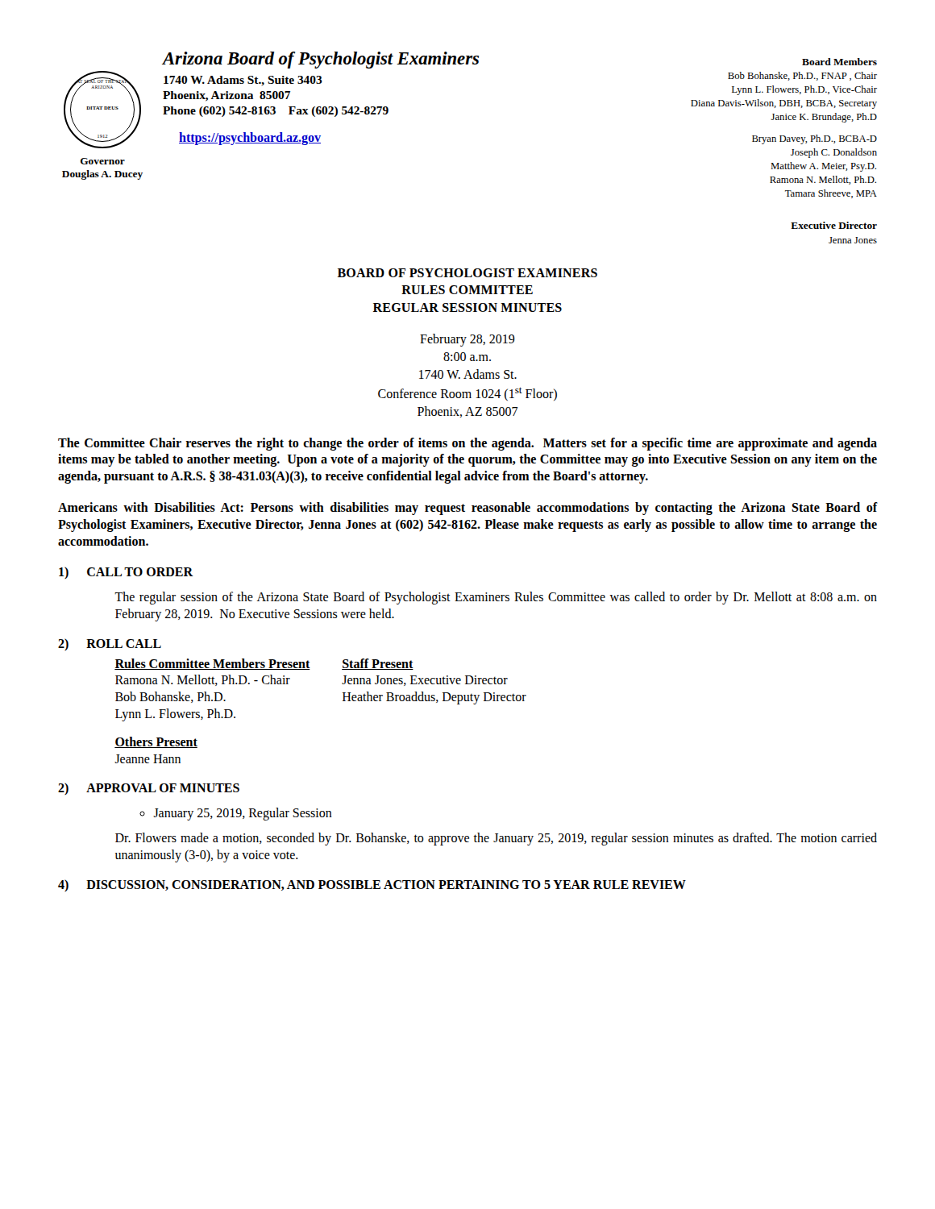GREAT SEAL OF THE STATE OF ARIZONA
DITAT DEUS
1912
Governor
Douglas A. Ducey
Arizona Board of Psychologist Examiners
1740 W. Adams St., Suite 3403
Phoenix, Arizona 85007
Phone (602) 542-8163 Fax (602) 542-8279
https://psychboard.az.gov
Board Members
Bob Bohanske, Ph.D., FNAP , Chair
Lynn L. Flowers, Ph.D., Vice-Chair
Diana Davis-Wilson, DBH, BCBA, Secretary
Janice K. Brundage, Ph.D
Bryan Davey, Ph.D., BCBA-D
Joseph C. Donaldson
Matthew A. Meier, Psy.D.
Ramona N. Mellott, Ph.D.
Tamara Shreeve, MPA
Executive Director
Jenna Jones
BOARD OF PSYCHOLOGIST EXAMINERS
RULES COMMITTEE
REGULAR SESSION MINUTES
February 28, 2019
8:00 a.m.
1740 W. Adams St.
Conference Room 1024 (1st Floor)
Phoenix, AZ 85007
The Committee Chair reserves the right to change the order of items on the agenda. Matters set for a specific time are approximate and agenda items may be tabled to another meeting. Upon a vote of a majority of the quorum, the Committee may go into Executive Session on any item on the agenda, pursuant to A.R.S. § 38-431.03(A)(3), to receive confidential legal advice from the Board's attorney.
Americans with Disabilities Act: Persons with disabilities may request reasonable accommodations by contacting the Arizona State Board of Psychologist Examiners, Executive Director, Jenna Jones at (602) 542-8162. Please make requests as early as possible to allow time to arrange the accommodation.
1) Call to Order
The regular session of the Arizona State Board of Psychologist Examiners Rules Committee was called to order by Dr. Mellott at 8:08 a.m. on February 28, 2019. No Executive Sessions were held.
2) Roll Call
| Rules Committee Members Present | Staff Present |
| Ramona N. Mellott, Ph.D. - Chair | Jenna Jones, Executive Director |
| Bob Bohanske, Ph.D. | Heather Broaddus, Deputy Director |
| Lynn L. Flowers, Ph.D. | |
Others Present
Jeanne Hann
2) Approval of Minutes
January 25, 2019, Regular Session
Dr. Flowers made a motion, seconded by Dr. Bohanske, to approve the January 25, 2019, regular session minutes as drafted. The motion carried unanimously (3-0), by a voice vote.
4) Discussion, Consideration, and Possible Action Pertaining to 5 Year Rule Review